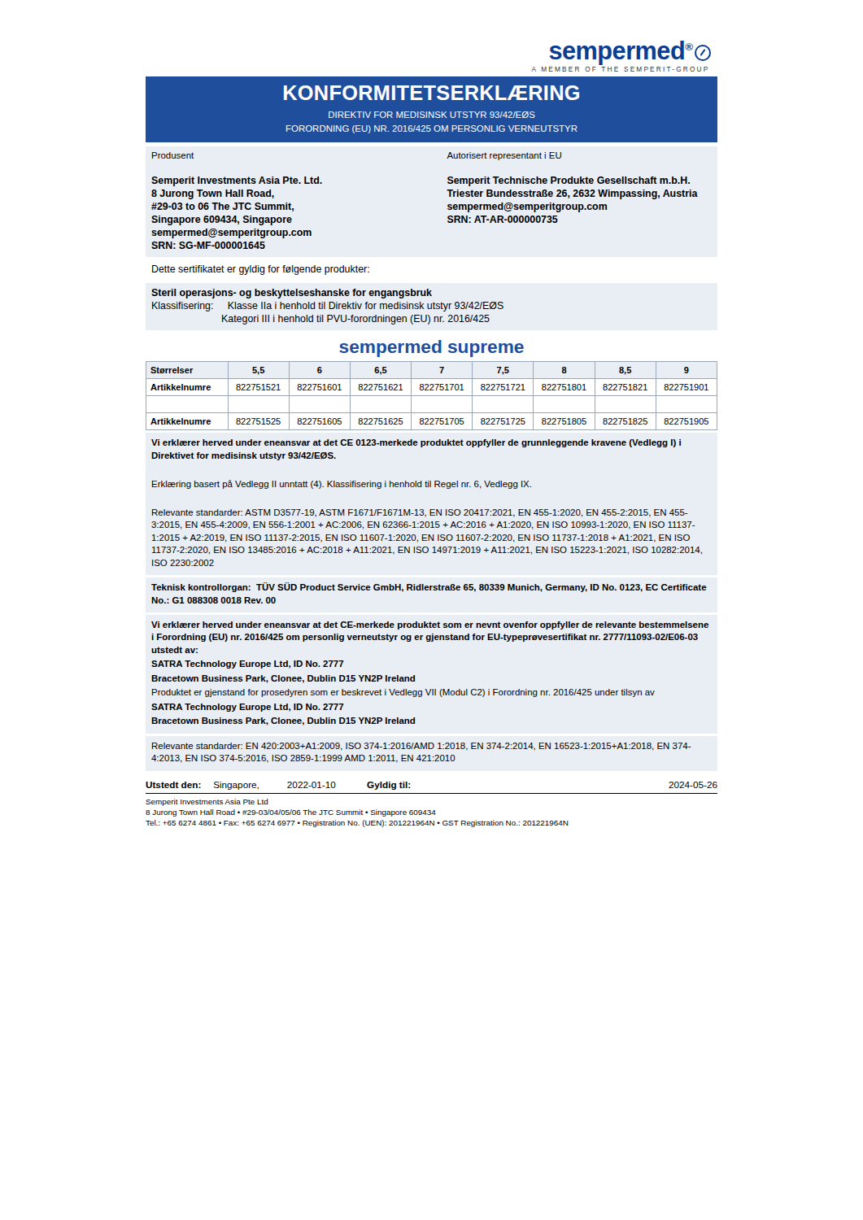sempermed®
A MEMBER OF THE SEMPERIT-GROUP
KONFORMITETSERKLÆRING
DIREKTIV FOR MEDISINSK UTSTYR 93/42/EØS
FORORDNING (EU) NR. 2016/425 OM PERSONLIG VERNEUTSTYR
Produsent
Semperit Investments Asia Pte. Ltd.
8 Jurong Town Hall Road,
#29-03 to 06 The JTC Summit,
Singapore 609434, Singapore
sempermed@semperitgroup.com
SRN: SG-MF-000001645
Autorisert representant i EU
Semperit Technische Produkte Gesellschaft m.b.H.
Triester Bundesstraße 26, 2632 Wimpassing, Austria
sempermed@semperitgroup.com
SRN: AT-AR-000000735
Dette sertifikatet er gyldig for følgende produkter:
Steril operasjons- og beskyttelseshanske for engangsbruk
Klassifisering: Klasse IIa i henhold til Direktiv for medisinsk utstyr 93/42/EØS
Kategori III i henhold til PVU-forordningen (EU) nr. 2016/425
sempermed supreme
| Størrelser | 5,5 | 6 | 6,5 | 7 | 7,5 | 8 | 8,5 | 9 |
| --- | --- | --- | --- | --- | --- | --- | --- | --- |
| Artikkelnumre | 822751521 | 822751601 | 822751621 | 822751701 | 822751721 | 822751801 | 822751821 | 822751901 |
| Artikkelnumre | 822751525 | 822751605 | 822751625 | 822751705 | 822751725 | 822751805 | 822751825 | 822751905 |
Vi erklærer herved under eneansvar at det CE 0123-merkede produktet oppfyller de grunnleggende kravene (Vedlegg I) i Direktivet for medisinsk utstyr 93/42/EØS.
Erklæring basert på Vedlegg II unntatt (4). Klassifisering i henhold til Regel nr. 6, Vedlegg IX.
Relevante standarder: ASTM D3577-19, ASTM F1671/F1671M-13, EN ISO 20417:2021, EN 455-1:2020, EN 455-2:2015, EN 455-3:2015, EN 455-4:2009, EN 556-1:2001 + AC:2006, EN 62366-1:2015 + AC:2016 + A1:2020, EN ISO 10993-1:2020, EN ISO 11137-1:2015 + A2:2019, EN ISO 11137-2:2015, EN ISO 11607-1:2020, EN ISO 11607-2:2020, EN ISO 11737-1:2018 + A1:2021, EN ISO 11737-2:2020, EN ISO 13485:2016 + AC:2018 + A11:2021, EN ISO 14971:2019 + A11:2021, EN ISO 15223-1:2021, ISO 10282:2014, ISO 2230:2002
Teknisk kontrollorgan: TÜV SÜD Product Service GmbH, Ridlerstraße 65, 80339 Munich, Germany, ID No. 0123, EC Certificate No.: G1 088308 0018 Rev. 00
Vi erklærer herved under eneansvar at det CE-merkede produktet som er nevnt ovenfor oppfyller de relevante bestemmelsene i Forordning (EU) nr. 2016/425 om personlig verneutstyr og er gjenstand for EU-typeprøvesertifikat nr. 2777/11093-02/E06-03 utstedt av:
SATRA Technology Europe Ltd, ID No. 2777
Bracetown Business Park, Clonee, Dublin D15 YN2P Ireland
Produktet er gjenstand for prosedyren som er beskrevet i Vedlegg VII (Modul C2) i Forordning nr. 2016/425 under tilsyn av
SATRA Technology Europe Ltd, ID No. 2777
Bracetown Business Park, Clonee, Dublin D15 YN2P Ireland
Relevante standarder: EN 420:2003+A1:2009, ISO 374-1:2016/AMD 1:2018, EN 374-2:2014, EN 16523-1:2015+A1:2018, EN 374-4:2013, EN ISO 374-5:2016, ISO 2859-1:1999 AMD 1:2011, EN 421:2010
Utstedt den:
Singapore,
2022-01-10
Gyldig til:
2024-05-26
Semperit Investments Asia Pte Ltd
8 Jurong Town Hall Road • #29-03/04/05/06 The JTC Summit • Singapore 609434
Tel.: +65 6274 4861 • Fax: +65 6274 6977 • Registration No. (UEN): 201221964N • GST Registration No.: 201221964N